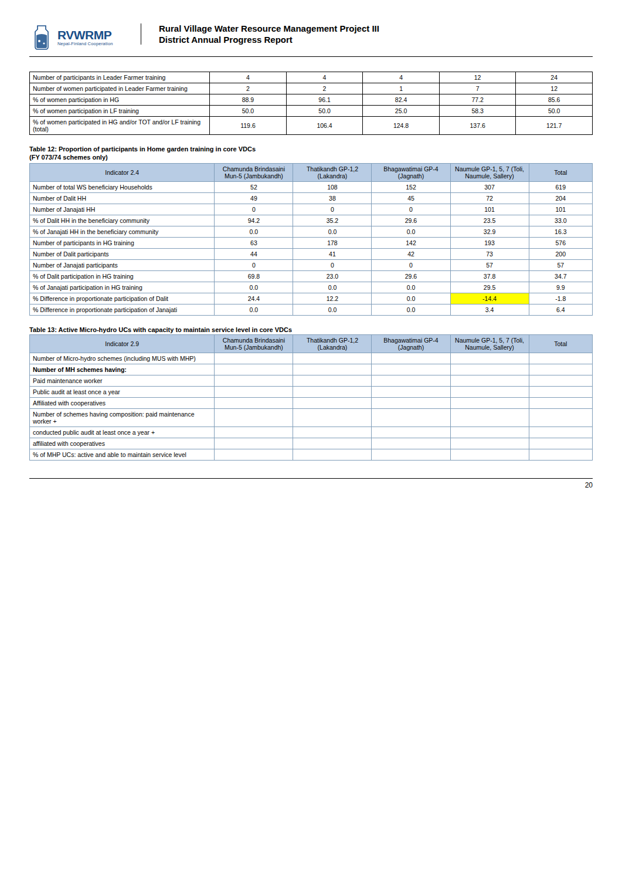RVWRMP
Nepal-Finland Cooperation
Rural Village Water Resource Management Project III
District Annual Progress Report
| Number of participants in Leader Farmer training | 4 | 4 | 4 | 12 | 24 |
| Number of women participated in Leader Farmer training | 2 | 2 | 1 | 7 | 12 |
| % of women participation in HG | 88.9 | 96.1 | 82.4 | 77.2 | 85.6 |
| % of women participation in LF training | 50.0 | 50.0 | 25.0 | 58.3 | 50.0 |
| % of women participated in HG and/or TOT and/or LF training (total) | 119.6 | 106.4 | 124.8 | 137.6 | 121.7 |
Table 12: Proportion of participants in Home garden training in core VDCs
(FY 073/74 schemes only)
| Indicator 2.4 | Chamunda Brindasaini Mun-5 (Jambukandh) | Thatikandh GP-1,2 (Lakandra) | Bhagawatimai GP-4 (Jagnath) | Naumule GP-1, 5, 7 (Toli, Naumule, Sallery) | Total |
| --- | --- | --- | --- | --- | --- |
| Number of total WS beneficiary Households | 52 | 108 | 152 | 307 | 619 |
| Number of Dalit HH | 49 | 38 | 45 | 72 | 204 |
| Number of Janajati HH | 0 | 0 | 0 | 101 | 101 |
| % of Dalit HH in the beneficiary community | 94.2 | 35.2 | 29.6 | 23.5 | 33.0 |
| % of Janajati HH in the beneficiary community | 0.0 | 0.0 | 0.0 | 32.9 | 16.3 |
| Number of participants in HG training | 63 | 178 | 142 | 193 | 576 |
| Number of Dalit participants | 44 | 41 | 42 | 73 | 200 |
| Number of Janajati participants | 0 | 0 | 0 | 57 | 57 |
| % of Dalit participation in HG training | 69.8 | 23.0 | 29.6 | 37.8 | 34.7 |
| % of Janajati participation in HG training | 0.0 | 0.0 | 0.0 | 29.5 | 9.9 |
| % Difference in proportionate participation of Dalit | 24.4 | 12.2 | 0.0 | -14.4 | -1.8 |
| % Difference in proportionate participation of Janajati | 0.0 | 0.0 | 0.0 | 3.4 | 6.4 |
Table 13: Active Micro-hydro UCs with capacity to maintain service level in core VDCs
| Indicator 2.9 | Chamunda Brindasaini Mun-5 (Jambukandh) | Thatikandh GP-1,2 (Lakandra) | Bhagawatimai GP-4 (Jagnath) | Naumule GP-1, 5, 7 (Toli, Naumule, Sallery) | Total |
| --- | --- | --- | --- | --- | --- |
| Number of Micro-hydro schemes (including MUS with MHP) | | | | | |
| Number of MH schemes having: | | | | | |
| Paid maintenance worker | | | | | |
| Public audit at least once a year | | | | | |
| Affiliated with cooperatives | | | | | |
| Number of schemes having composition: paid maintenance worker + | | | | | |
| conducted public audit at least once a year + | | | | | |
| affiliated with cooperatives | | | | | |
| % of MHP UCs: active and able to maintain service level | | | | | |
20